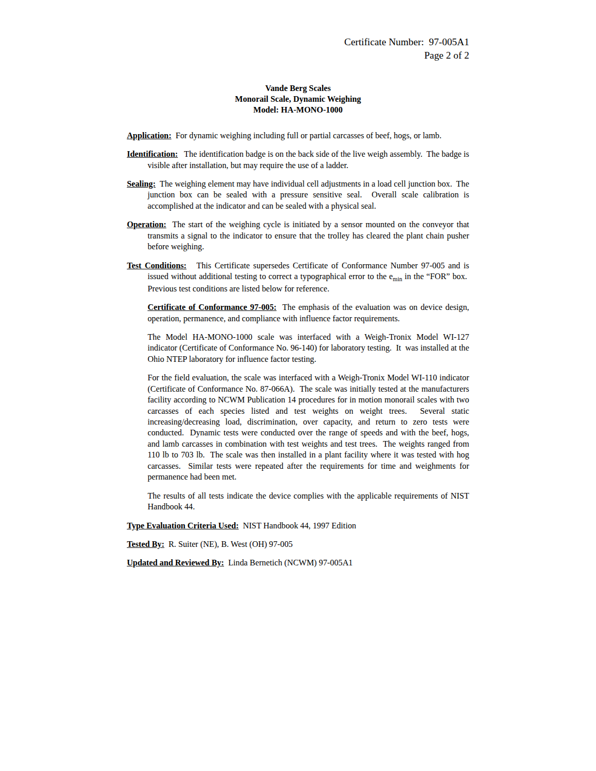Certificate Number: 97-005A1 Page 2 of 2
Vande Berg Scales
Monorail Scale, Dynamic Weighing
Model: HA-MONO-1000
Application: For dynamic weighing including full or partial carcasses of beef, hogs, or lamb.
Identification: The identification badge is on the back side of the live weigh assembly. The badge is visible after installation, but may require the use of a ladder.
Sealing: The weighing element may have individual cell adjustments in a load cell junction box. The junction box can be sealed with a pressure sensitive seal. Overall scale calibration is accomplished at the indicator and can be sealed with a physical seal.
Operation: The start of the weighing cycle is initiated by a sensor mounted on the conveyor that transmits a signal to the indicator to ensure that the trolley has cleared the plant chain pusher before weighing.
Test Conditions: This Certificate supersedes Certificate of Conformance Number 97-005 and is issued without additional testing to correct a typographical error to the emin in the “FOR” box. Previous test conditions are listed below for reference.
Certificate of Conformance 97-005: The emphasis of the evaluation was on device design, operation, permanence, and compliance with influence factor requirements.
The Model HA-MONO-1000 scale was interfaced with a Weigh-Tronix Model WI-127 indicator (Certificate of Conformance No. 96-140) for laboratory testing. It was installed at the Ohio NTEP laboratory for influence factor testing.
For the field evaluation, the scale was interfaced with a Weigh-Tronix Model WI-110 indicator (Certificate of Conformance No. 87-066A). The scale was initially tested at the manufacturers facility according to NCWM Publication 14 procedures for in motion monorail scales with two carcasses of each species listed and test weights on weight trees. Several static increasing/decreasing load, discrimination, over capacity, and return to zero tests were conducted. Dynamic tests were conducted over the range of speeds and with the beef, hogs, and lamb carcasses in combination with test weights and test trees. The weights ranged from 110 lb to 703 lb. The scale was then installed in a plant facility where it was tested with hog carcasses. Similar tests were repeated after the requirements for time and weighments for permanence had been met.
The results of all tests indicate the device complies with the applicable requirements of NIST Handbook 44.
Type Evaluation Criteria Used: NIST Handbook 44, 1997 Edition
Tested By: R. Suiter (NE), B. West (OH) 97-005
Updated and Reviewed By: Linda Bernetich (NCWM) 97-005A1